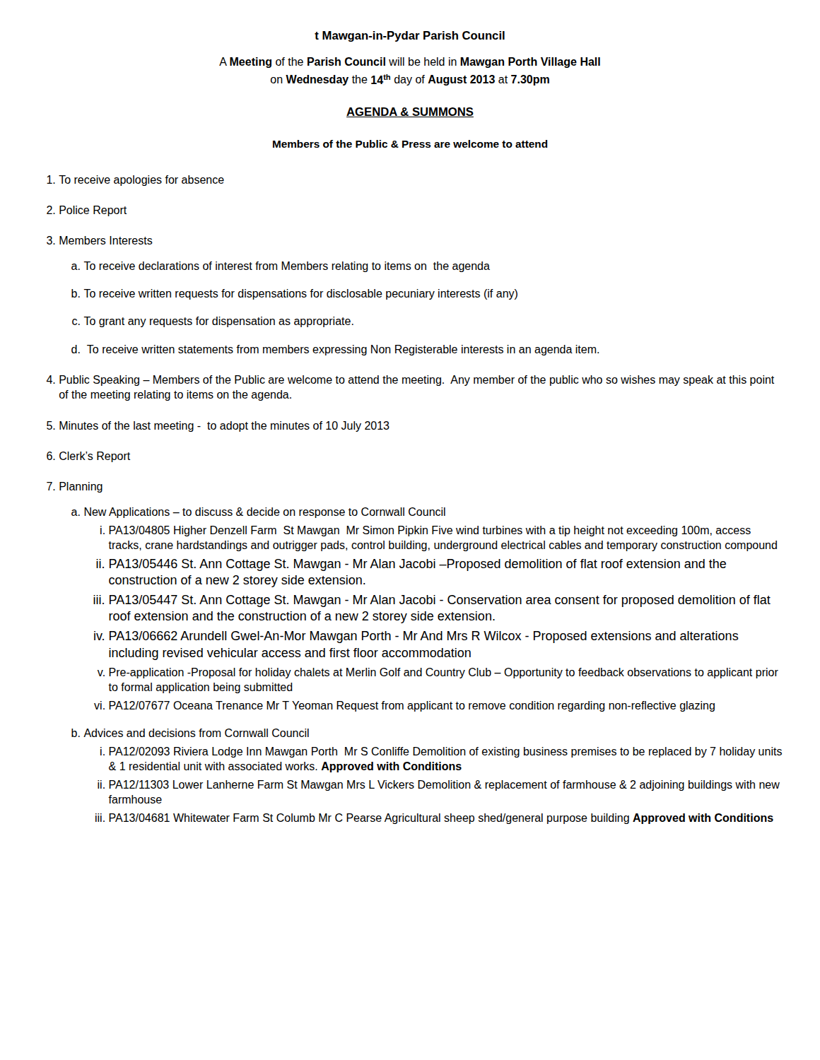t Mawgan-in-Pydar Parish Council
A Meeting of the Parish Council will be held in Mawgan Porth Village Hall
on Wednesday the 14th day of August 2013 at 7.30pm
AGENDA & SUMMONS
Members of the Public & Press are welcome to attend
To receive apologies for absence
Police Report
Members Interests
To receive declarations of interest from Members relating to items on the agenda
To receive written requests for dispensations for disclosable pecuniary interests (if any)
To grant any requests for dispensation as appropriate.
To receive written statements from members expressing Non Registerable interests in an agenda item.
Public Speaking – Members of the Public are welcome to attend the meeting. Any member of the public who so wishes may speak at this point of the meeting relating to items on the agenda.
Minutes of the last meeting - to adopt the minutes of 10 July 2013
Clerk’s Report
Planning
New Applications – to discuss & decide on response to Cornwall Council
PA13/04805 Higher Denzell Farm St Mawgan Mr Simon Pipkin Five wind turbines with a tip height not exceeding 100m, access tracks, crane hardstandings and outrigger pads, control building, underground electrical cables and temporary construction compound
PA13/05446 St. Ann Cottage St. Mawgan - Mr Alan Jacobi –Proposed demolition of flat roof extension and the construction of a new 2 storey side extension.
PA13/05447 St. Ann Cottage St. Mawgan - Mr Alan Jacobi - Conservation area consent for proposed demolition of flat roof extension and the construction of a new 2 storey side extension.
PA13/06662 Arundell Gwel-An-Mor Mawgan Porth - Mr And Mrs R Wilcox - Proposed extensions and alterations including revised vehicular access and first floor accommodation
Pre-application -Proposal for holiday chalets at Merlin Golf and Country Club – Opportunity to feedback observations to applicant prior to formal application being submitted
PA12/07677 Oceana Trenance Mr T Yeoman Request from applicant to remove condition regarding non-reflective glazing
Advices and decisions from Cornwall Council
PA12/02093 Riviera Lodge Inn Mawgan Porth Mr S Conliffe Demolition of existing business premises to be replaced by 7 holiday units & 1 residential unit with associated works. Approved with Conditions
PA12/11303 Lower Lanherne Farm St Mawgan Mrs L Vickers Demolition & replacement of farmhouse & 2 adjoining buildings with new farmhouse
PA13/04681 Whitewater Farm St Columb Mr C Pearse Agricultural sheep shed/general purpose building Approved with Conditions